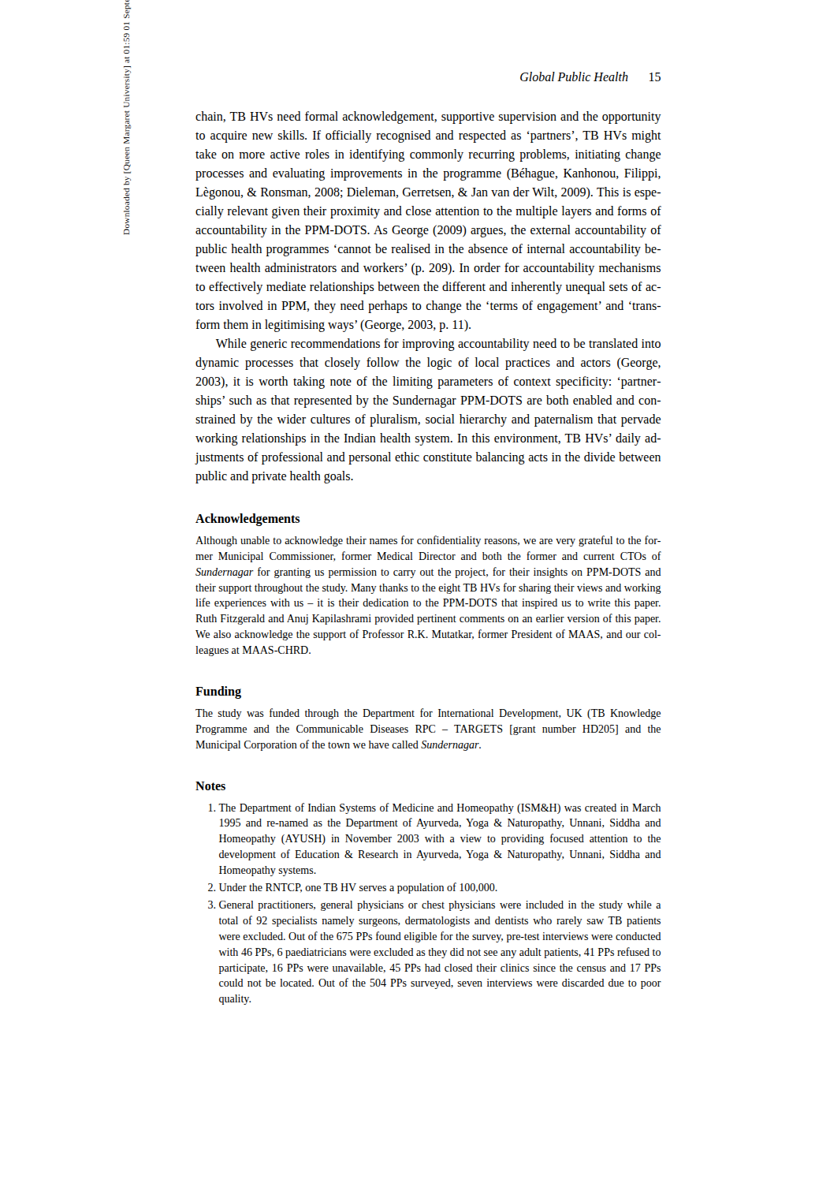Downloaded by [Queen Margaret University] at 01:59 01 September 2014
Global Public Health 15
chain, TB HVs need formal acknowledgement, supportive supervision and the opportunity to acquire new skills. If officially recognised and respected as ‘partners’, TB HVs might take on more active roles in identifying commonly recurring problems, initiating change processes and evaluating improvements in the programme (Béhague, Kanhonou, Filippi, Lègonou, & Ronsman, 2008; Dieleman, Gerretsen, & Jan van der Wilt, 2009). This is especially relevant given their proximity and close attention to the multiple layers and forms of accountability in the PPM-DOTS. As George (2009) argues, the external accountability of public health programmes ‘cannot be realised in the absence of internal accountability between health administrators and workers’ (p. 209). In order for accountability mechanisms to effectively mediate relationships between the different and inherently unequal sets of actors involved in PPM, they need perhaps to change the ‘terms of engagement’ and ‘transform them in legitimising ways’ (George, 2003, p. 11).
While generic recommendations for improving accountability need to be translated into dynamic processes that closely follow the logic of local practices and actors (George, 2003), it is worth taking note of the limiting parameters of context specificity: ‘partnerships’ such as that represented by the Sundernagar PPM-DOTS are both enabled and constrained by the wider cultures of pluralism, social hierarchy and paternalism that pervade working relationships in the Indian health system. In this environment, TB HVs’ daily adjustments of professional and personal ethic constitute balancing acts in the divide between public and private health goals.
Acknowledgements
Although unable to acknowledge their names for confidentiality reasons, we are very grateful to the former Municipal Commissioner, former Medical Director and both the former and current CTOs of Sundernagar for granting us permission to carry out the project, for their insights on PPM-DOTS and their support throughout the study. Many thanks to the eight TB HVs for sharing their views and working life experiences with us – it is their dedication to the PPM-DOTS that inspired us to write this paper. Ruth Fitzgerald and Anuj Kapilashrami provided pertinent comments on an earlier version of this paper. We also acknowledge the support of Professor R.K. Mutatkar, former President of MAAS, and our colleagues at MAAS-CHRD.
Funding
The study was funded through the Department for International Development, UK (TB Knowledge Programme and the Communicable Diseases RPC – TARGETS [grant number HD205] and the Municipal Corporation of the town we have called Sundernagar.
Notes
The Department of Indian Systems of Medicine and Homeopathy (ISM&H) was created in March 1995 and re-named as the Department of Ayurveda, Yoga & Naturopathy, Unnani, Siddha and Homeopathy (AYUSH) in November 2003 with a view to providing focused attention to the development of Education & Research in Ayurveda, Yoga & Naturopathy, Unnani, Siddha and Homeopathy systems.
Under the RNTCP, one TB HV serves a population of 100,000.
General practitioners, general physicians or chest physicians were included in the study while a total of 92 specialists namely surgeons, dermatologists and dentists who rarely saw TB patients were excluded. Out of the 675 PPs found eligible for the survey, pre-test interviews were conducted with 46 PPs, 6 paediatricians were excluded as they did not see any adult patients, 41 PPs refused to participate, 16 PPs were unavailable, 45 PPs had closed their clinics since the census and 17 PPs could not be located. Out of the 504 PPs surveyed, seven interviews were discarded due to poor quality.